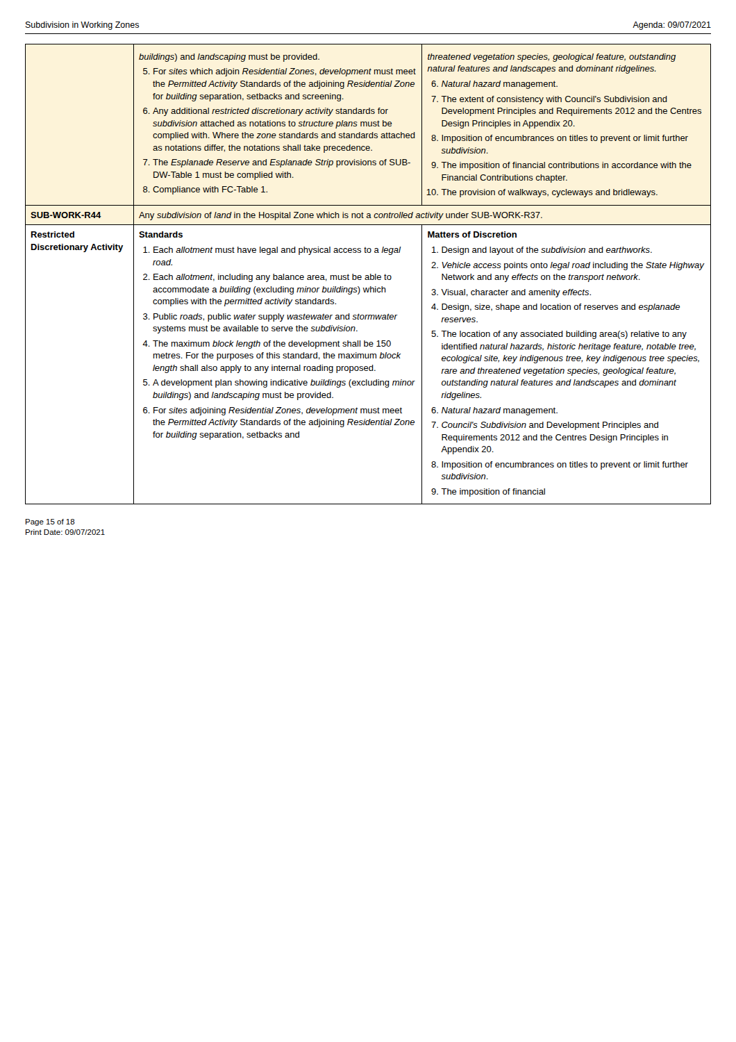Subdivision in Working Zones
Agenda: 09/07/2021
| | buildings ) and landscaping must be provided. For sites which adjoin Residential Zones , development must meet the Permitted Activity Standards of the adjoining Residential Zone for building separation, setbacks and screening. Any additional restricted discretionary activity standards for subdivision attached as notations to structure plans must be complied with. Where the zone standards and standards attached as notations differ, the notations shall take precedence. The Esplanade Reserve and Esplanade Strip provisions of SUB-DW-Table 1 must be complied with. Compliance with FC-Table 1. | threatened vegetation species, geological feature, outstanding natural features and landscapes and dominant ridgelines. Natural hazard management. The extent of consistency with Council's Subdivision and Development Principles and Requirements 2012 and the Centres Design Principles in Appendix 20. Imposition of encumbrances on titles to prevent or limit further subdivision . The imposition of financial contributions in accordance with the Financial Contributions chapter. The provision of walkways, cycleways and bridleways. |
| SUB-WORK-R44 | Any subdivision of land in the Hospital Zone which is not a controlled activity under SUB-WORK-R37. |
| Restricted Discretionary Activity | Standards Each allotment must have legal and physical access to a legal road. Each allotment , including any balance area, must be able to accommodate a building (excluding minor buildings ) which complies with the permitted activity standards. Public roads , public water supply wastewater and stormwater systems must be available to serve the subdivision . The maximum block length of the development shall be 150 metres. For the purposes of this standard, the maximum block length shall also apply to any internal roading proposed. A development plan showing indicative buildings (excluding minor buildings ) and landscaping must be provided. For sites adjoining Residential Zones , development must meet the Permitted Activity Standards of the adjoining Residential Zone for building separation, setbacks and | Matters of Discretion Design and layout of the subdivision and earthworks . Vehicle access points onto legal road including the State Highway Network and any effects on the transport network . Visual, character and amenity effects . Design, size, shape and location of reserves and esplanade reserves . The location of any associated building area(s) relative to any identified natural hazards, historic heritage feature, notable tree, ecological site, key indigenous tree, key indigenous tree species, rare and threatened vegetation species, geological feature, outstanding natural features and landscapes and dominant ridgelines. Natural hazard management. Council's Subdivision and Development Principles and Requirements 2012 and the Centres Design Principles in Appendix 20. Imposition of encumbrances on titles to prevent or limit further subdivision . The imposition of financial |
Page 15 of 18
Print Date: 09/07/2021